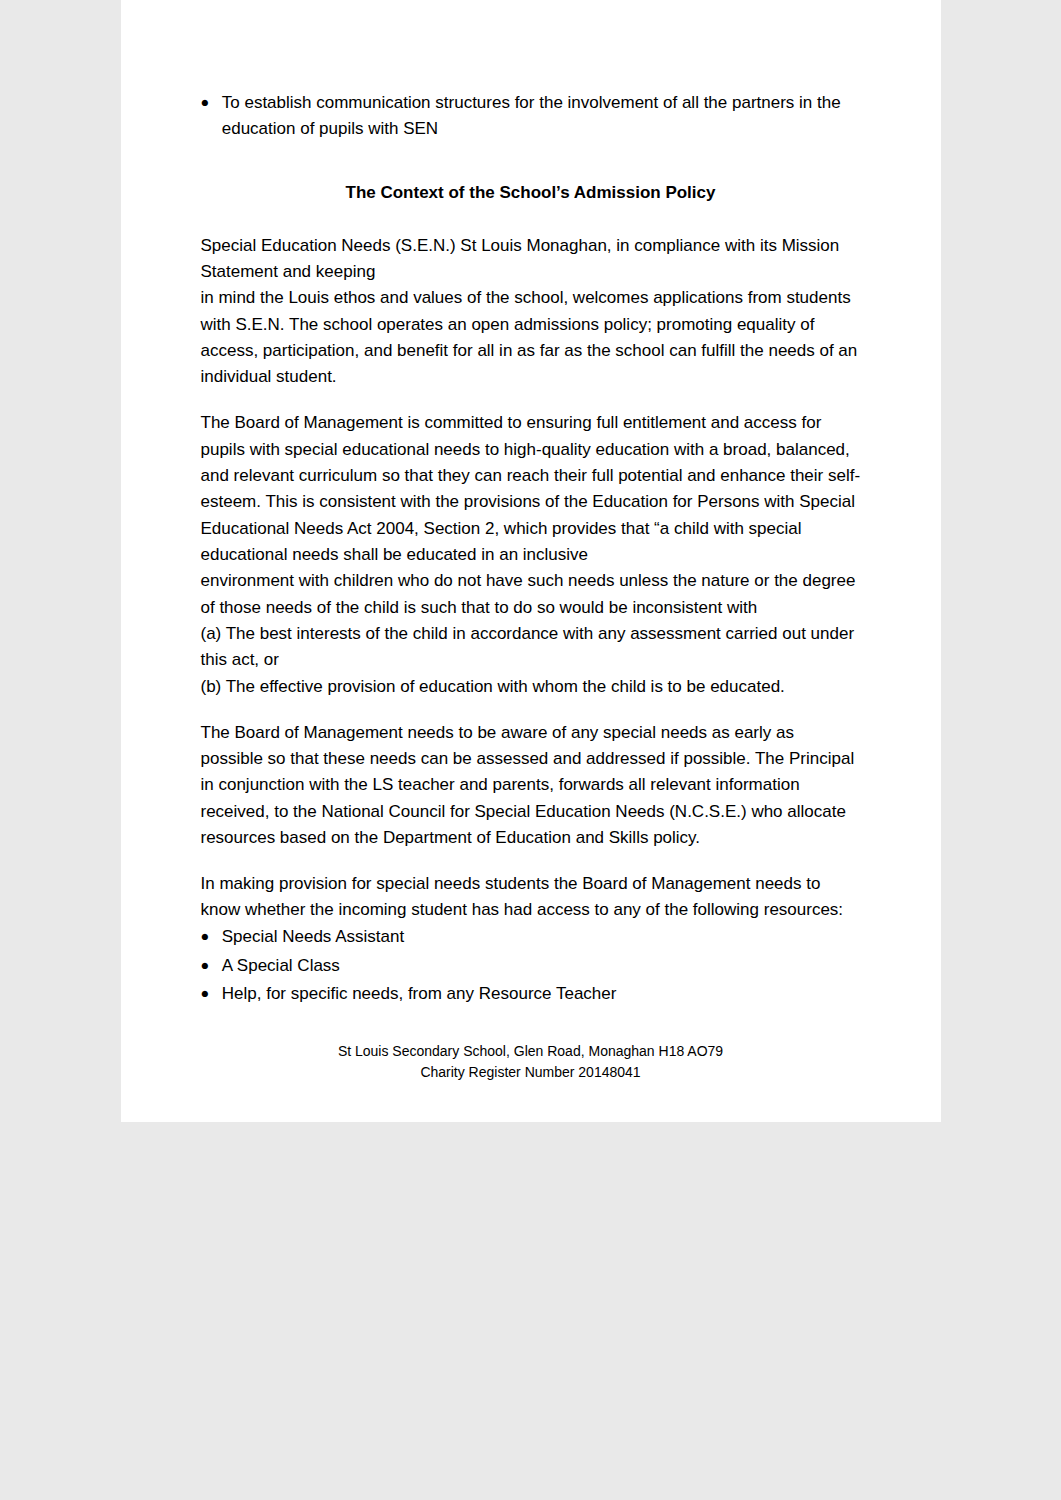To establish communication structures for the involvement of all the partners in the education of pupils with SEN
The Context of the School’s Admission Policy
Special Education Needs (S.E.N.) St Louis Monaghan, in compliance with its Mission Statement and keeping
in mind the Louis ethos and values of the school, welcomes applications from students with S.E.N. The school operates an open admissions policy; promoting equality of access, participation, and benefit for all in as far as the school can fulfill the needs of an individual student.
The Board of Management is committed to ensuring full entitlement and access for pupils with special educational needs to high-quality education with a broad, balanced, and relevant curriculum so that they can reach their full potential and enhance their self-esteem. This is consistent with the provisions of the Education for Persons with Special Educational Needs Act 2004, Section 2, which provides that “a child with special educational needs shall be educated in an inclusive
environment with children who do not have such needs unless the nature or the degree of those needs of the child is such that to do so would be inconsistent with
(a) The best interests of the child in accordance with any assessment carried out under this act, or
(b) The effective provision of education with whom the child is to be educated.
The Board of Management needs to be aware of any special needs as early as possible so that these needs can be assessed and addressed if possible. The Principal in conjunction with the LS teacher and parents, forwards all relevant information received, to the National Council for Special Education Needs (N.C.S.E.) who allocate resources based on the Department of Education and Skills policy.
In making provision for special needs students the Board of Management needs to know whether the incoming student has had access to any of the following resources:
Special Needs Assistant
A Special Class
Help, for specific needs, from any Resource Teacher
St Louis Secondary School, Glen Road, Monaghan H18 AO79
Charity Register Number 20148041